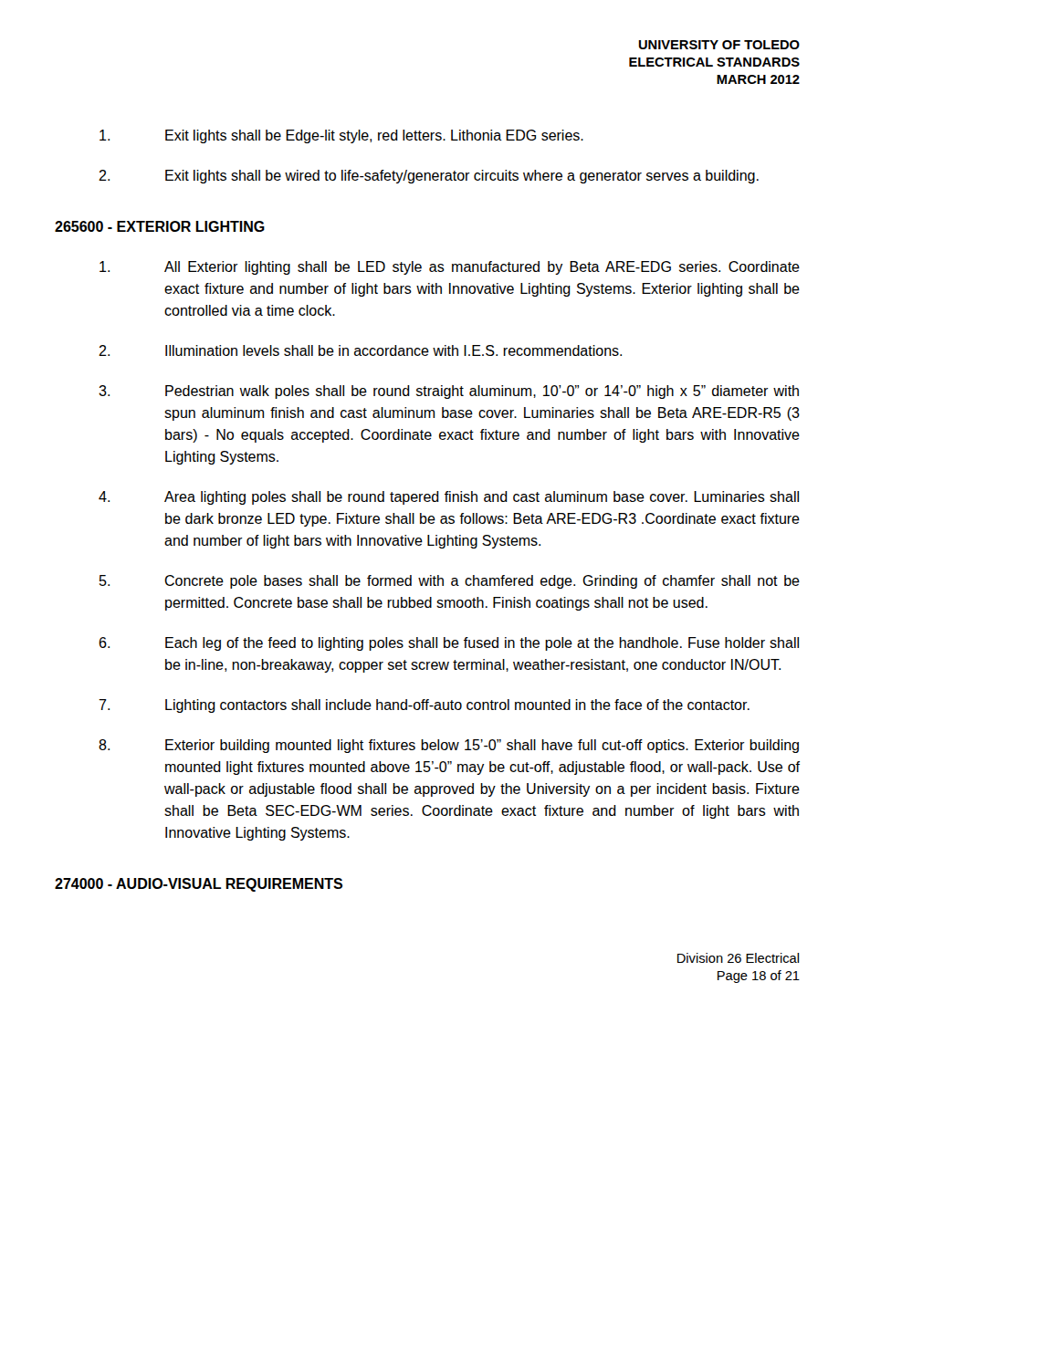UNIVERSITY OF TOLEDO
ELECTRICAL STANDARDS
MARCH 2012
Exit lights shall be Edge-lit style, red letters. Lithonia EDG series.
Exit lights shall be wired to life-safety/generator circuits where a generator serves a building.
265600 - EXTERIOR LIGHTING
All Exterior lighting shall be LED style as manufactured by Beta ARE-EDG series. Coordinate exact fixture and number of light bars with Innovative Lighting Systems. Exterior lighting shall be controlled via a time clock.
Illumination levels shall be in accordance with I.E.S. recommendations.
Pedestrian walk poles shall be round straight aluminum, 10’-0” or 14’-0” high x 5” diameter with spun aluminum finish and cast aluminum base cover. Luminaries shall be Beta ARE-EDR-R5 (3 bars) - No equals accepted. Coordinate exact fixture and number of light bars with Innovative Lighting Systems.
Area lighting poles shall be round tapered finish and cast aluminum base cover. Luminaries shall be dark bronze LED type. Fixture shall be as follows: Beta ARE-EDG-R3 .Coordinate exact fixture and number of light bars with Innovative Lighting Systems.
Concrete pole bases shall be formed with a chamfered edge. Grinding of chamfer shall not be permitted. Concrete base shall be rubbed smooth. Finish coatings shall not be used.
Each leg of the feed to lighting poles shall be fused in the pole at the handhole. Fuse holder shall be in-line, non-breakaway, copper set screw terminal, weather-resistant, one conductor IN/OUT.
Lighting contactors shall include hand-off-auto control mounted in the face of the contactor.
Exterior building mounted light fixtures below 15’-0” shall have full cut-off optics. Exterior building mounted light fixtures mounted above 15’-0” may be cut-off, adjustable flood, or wall-pack. Use of wall-pack or adjustable flood shall be approved by the University on a per incident basis. Fixture shall be Beta SEC-EDG-WM series. Coordinate exact fixture and number of light bars with Innovative Lighting Systems.
274000 - AUDIO-VISUAL REQUIREMENTS
Division 26 Electrical
Page 18 of 21